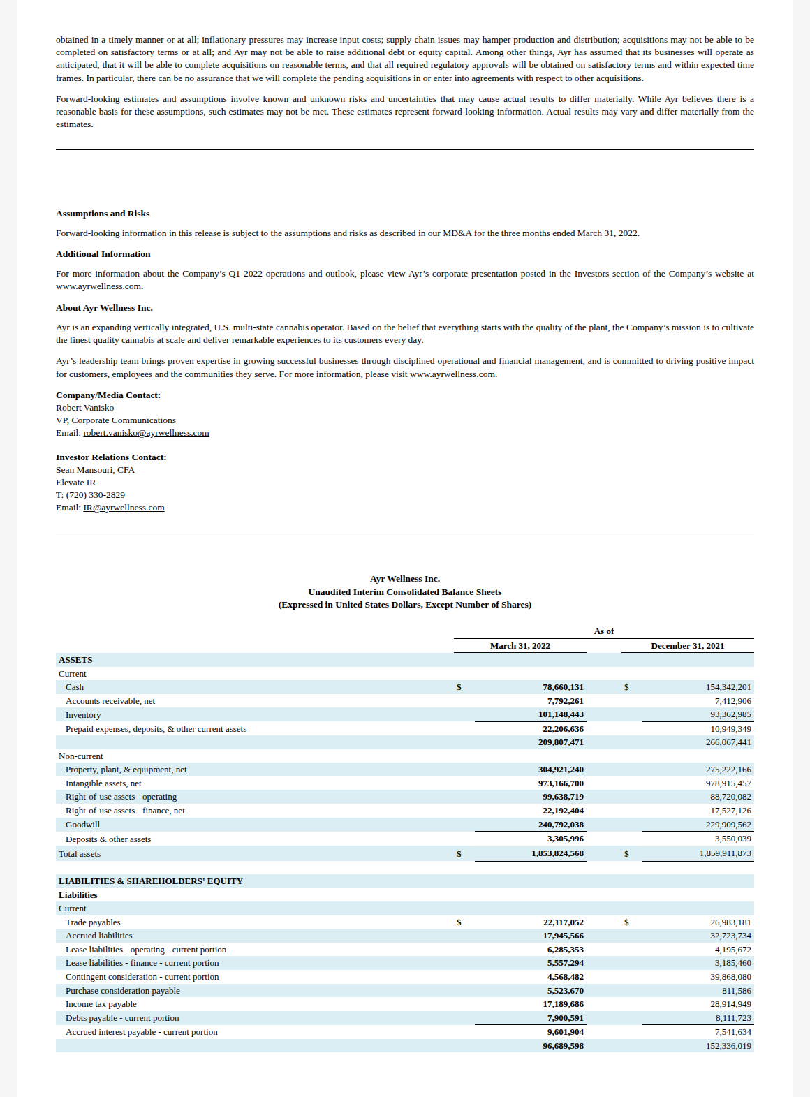obtained in a timely manner or at all; inflationary pressures may increase input costs; supply chain issues may hamper production and distribution; acquisitions may not be able to be completed on satisfactory terms or at all; and Ayr may not be able to raise additional debt or equity capital. Among other things, Ayr has assumed that its businesses will operate as anticipated, that it will be able to complete acquisitions on reasonable terms, and that all required regulatory approvals will be obtained on satisfactory terms and within expected time frames. In particular, there can be no assurance that we will complete the pending acquisitions in or enter into agreements with respect to other acquisitions.
Forward-looking estimates and assumptions involve known and unknown risks and uncertainties that may cause actual results to differ materially. While Ayr believes there is a reasonable basis for these assumptions, such estimates may not be met. These estimates represent forward-looking information. Actual results may vary and differ materially from the estimates.
Assumptions and Risks
Forward-looking information in this release is subject to the assumptions and risks as described in our MD&A for the three months ended March 31, 2022.
Additional Information
For more information about the Company’s Q1 2022 operations and outlook, please view Ayr’s corporate presentation posted in the Investors section of the Company’s website at www.ayrwellness.com.
About Ayr Wellness Inc.
Ayr is an expanding vertically integrated, U.S. multi-state cannabis operator. Based on the belief that everything starts with the quality of the plant, the Company’s mission is to cultivate the finest quality cannabis at scale and deliver remarkable experiences to its customers every day.
Ayr’s leadership team brings proven expertise in growing successful businesses through disciplined operational and financial management, and is committed to driving positive impact for customers, employees and the communities they serve. For more information, please visit www.ayrwellness.com.
Company/Media Contact:
Robert Vanisko
VP, Corporate Communications
Email: robert.vanisko@ayrwellness.com
Investor Relations Contact:
Sean Mansouri, CFA
Elevate IR
T: (720) 330-2829
Email: IR@ayrwellness.com
Ayr Wellness Inc.
Unaudited Interim Consolidated Balance Sheets
(Expressed in United States Dollars, Except Number of Shares)
| | | As of |
| | | March 31, 2022 | | December 31, 2021 |
| ASSETS | | | | | | |
| Current | | | | | | |
| Cash | | $ | 78,660,131 | | $ | 154,342,201 |
| Accounts receivable, net | | | 7,792,261 | | | 7,412,906 |
| Inventory | | | 101,148,443 | | | 93,362,985 |
| Prepaid expenses, deposits, & other current assets | | | 22,206,636 | | | 10,949,349 |
| | | | 209,807,471 | | | 266,067,441 |
| Non-current | | | | | | |
| Property, plant, & equipment, net | | | 304,921,240 | | | 275,222,166 |
| Intangible assets, net | | | 973,166,700 | | | 978,915,457 |
| Right-of-use assets - operating | | | 99,638,719 | | | 88,720,082 |
| Right-of-use assets - finance, net | | | 22,192,404 | | | 17,527,126 |
| Goodwill | | | 240,792,038 | | | 229,909,562 |
| Deposits & other assets | | | 3,305,996 | | | 3,550,039 |
| Total assets | | $ | 1,853,824,568 | | $ | 1,859,911,873 |
| LIABILITIES & SHAREHOLDERS' EQUITY | | | | | | |
| Liabilities | | | | | | |
| Current | | | | | | |
| Trade payables | | $ | 22,117,052 | | $ | 26,983,181 |
| Accrued liabilities | | | 17,945,566 | | | 32,723,734 |
| Lease liabilities - operating - current portion | | | 6,285,353 | | | 4,195,672 |
| Lease liabilities - finance - current portion | | | 5,557,294 | | | 3,185,460 |
| Contingent consideration - current portion | | | 4,568,482 | | | 39,868,080 |
| Purchase consideration payable | | | 5,523,670 | | | 811,586 |
| Income tax payable | | | 17,189,686 | | | 28,914,949 |
| Debts payable - current portion | | | 7,900,591 | | | 8,111,723 |
| Accrued interest payable - current portion | | | 9,601,904 | | | 7,541,634 |
| | | | 96,689,598 | | | 152,336,019 |